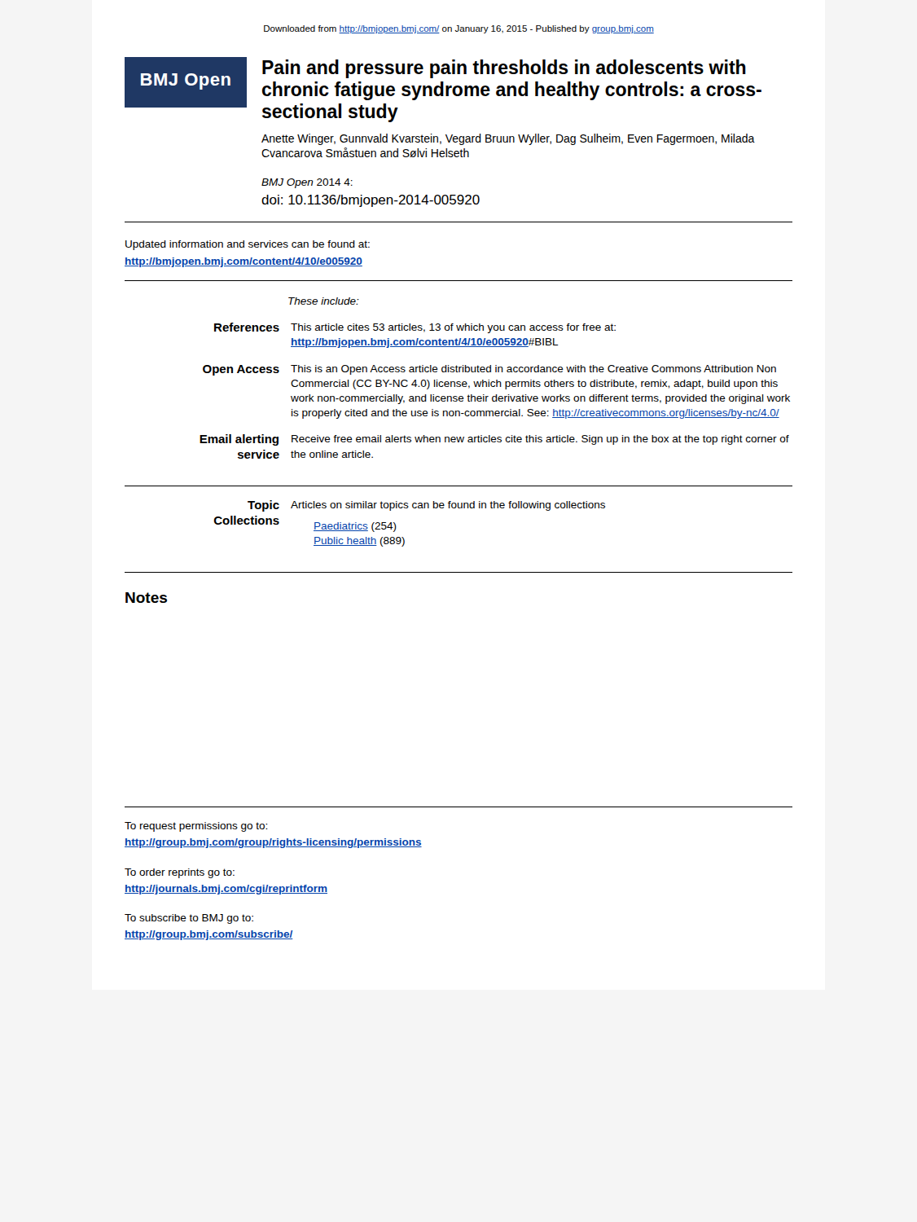Downloaded from http://bmjopen.bmj.com/ on January 16, 2015 - Published by group.bmj.com
BMJ Open
Pain and pressure pain thresholds in adolescents with chronic fatigue syndrome and healthy controls: a cross-sectional study
Anette Winger, Gunnvald Kvarstein, Vegard Bruun Wyller, Dag Sulheim, Even Fagermoen, Milada Cvancarova Småstuen and Sølvi Helseth
BMJ Open 2014 4:
doi: 10.1136/bmjopen-2014-005920
Updated information and services can be found at:
http://bmjopen.bmj.com/content/4/10/e005920
These include:
| References | This article cites 53 articles, 13 of which you can access for free at: http://bmjopen.bmj.com/content/4/10/e005920 #BIBL |
| Open Access | This is an Open Access article distributed in accordance with the Creative Commons Attribution Non Commercial (CC BY-NC 4.0) license, which permits others to distribute, remix, adapt, build upon this work non-commercially, and license their derivative works on different terms, provided the original work is properly cited and the use is non-commercial. See: http://creativecommons.org/licenses/by-nc/4.0/ |
| Email alerting service | Receive free email alerts when new articles cite this article. Sign up in the box at the top right corner of the online article. |
| Topic Collections | Articles on similar topics can be found in the following collections Paediatrics (254) Public health (889) |
Notes
To request permissions go to:
http://group.bmj.com/group/rights-licensing/permissions
To order reprints go to:
http://journals.bmj.com/cgi/reprintform
To subscribe to BMJ go to:
http://group.bmj.com/subscribe/